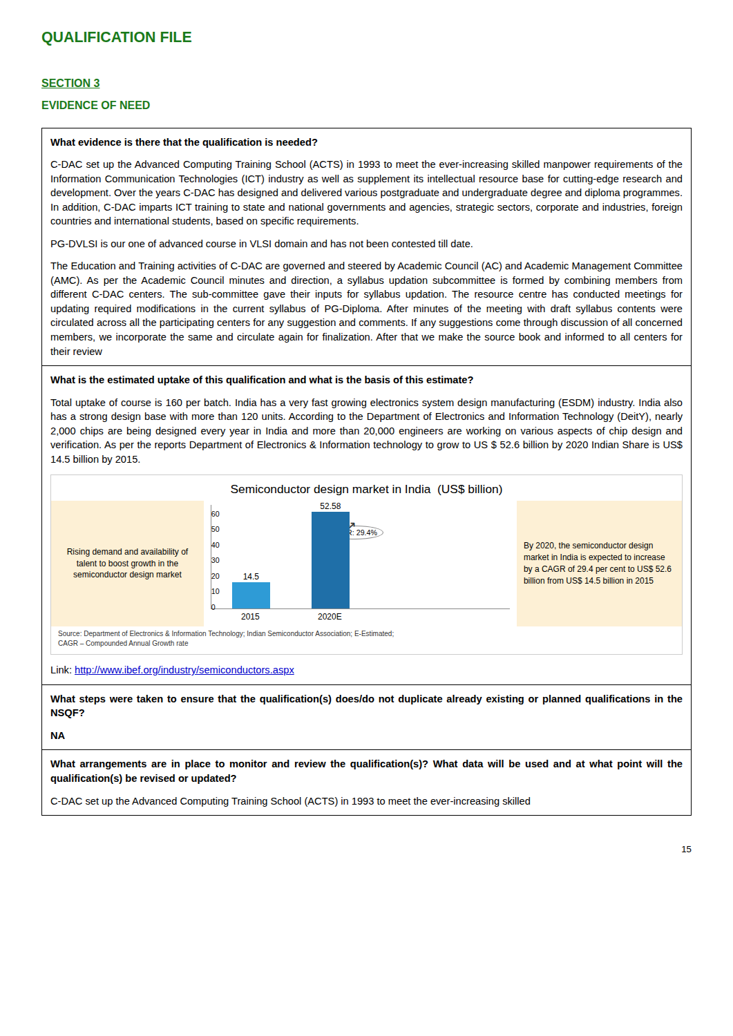QUALIFICATION FILE
SECTION 3
EVIDENCE OF NEED
| What evidence is there that the qualification is needed? C-DAC set up the Advanced Computing Training School (ACTS) in 1993 to meet the ever-increasing skilled manpower requirements of the Information Communication Technologies (ICT) industry as well as supplement its intellectual resource base for cutting-edge research and development. Over the years C-DAC has designed and delivered various postgraduate and undergraduate degree and diploma programmes. In addition, C-DAC imparts ICT training to state and national governments and agencies, strategic sectors, corporate and industries, foreign countries and international students, based on specific requirements. PG-DVLSI is our one of advanced course in VLSI domain and has not been contested till date. The Education and Training activities of C-DAC are governed and steered by Academic Council (AC) and Academic Management Committee (AMC). As per the Academic Council minutes and direction, a syllabus updation subcommittee is formed by combining members from different C-DAC centers. The sub-committee gave their inputs for syllabus updation. The resource centre has conducted meetings for updating required modifications in the current syllabus of PG-Diploma. After minutes of the meeting with draft syllabus contents were circulated across all the participating centers for any suggestion and comments. If any suggestions come through discussion of all concerned members, we incorporate the same and circulate again for finalization. After that we make the source book and informed to all centers for their review |
| What is the estimated uptake of this qualification and what is the basis of this estimate? Total uptake of course is 160 per batch. India has a very fast growing electronics system design manufacturing (ESDM) industry. India also has a strong design base with more than 120 units. According to the Department of Electronics and Information Technology (DeitY), nearly 2,000 chips are being designed every year in India and more than 20,000 engineers are working on various aspects of chip design and verification. As per the reports Department of Electronics & Information technology to grow to US $ 52.6 billion by 2020 Indian Share is US$ 14.5 billion by 2015. Semiconductor design market in India (US$ billion) Rising demand and availability of talent to boost growth in the semiconductor design market 60 50 40 30 20 10 0 CAGR: 29.4% ↗ 14.5 52.58 2015 2020E By 2020, the semiconductor design market in India is expected to increase by a CAGR of 29.4 per cent to US$ 52.6 billion from US$ 14.5 billion in 2015 Source: Department of Electronics & Information Technology; Indian Semiconductor Association; E-Estimated; CAGR – Compounded Annual Growth rate Link: http://www.ibef.org/industry/semiconductors.aspx |
| What steps were taken to ensure that the qualification(s) does/do not duplicate already existing or planned qualifications in the NSQF? NA |
| What arrangements are in place to monitor and review the qualification(s)? What data will be used and at what point will the qualification(s) be revised or updated? C-DAC set up the Advanced Computing Training School (ACTS) in 1993 to meet the ever-increasing skilled |
15